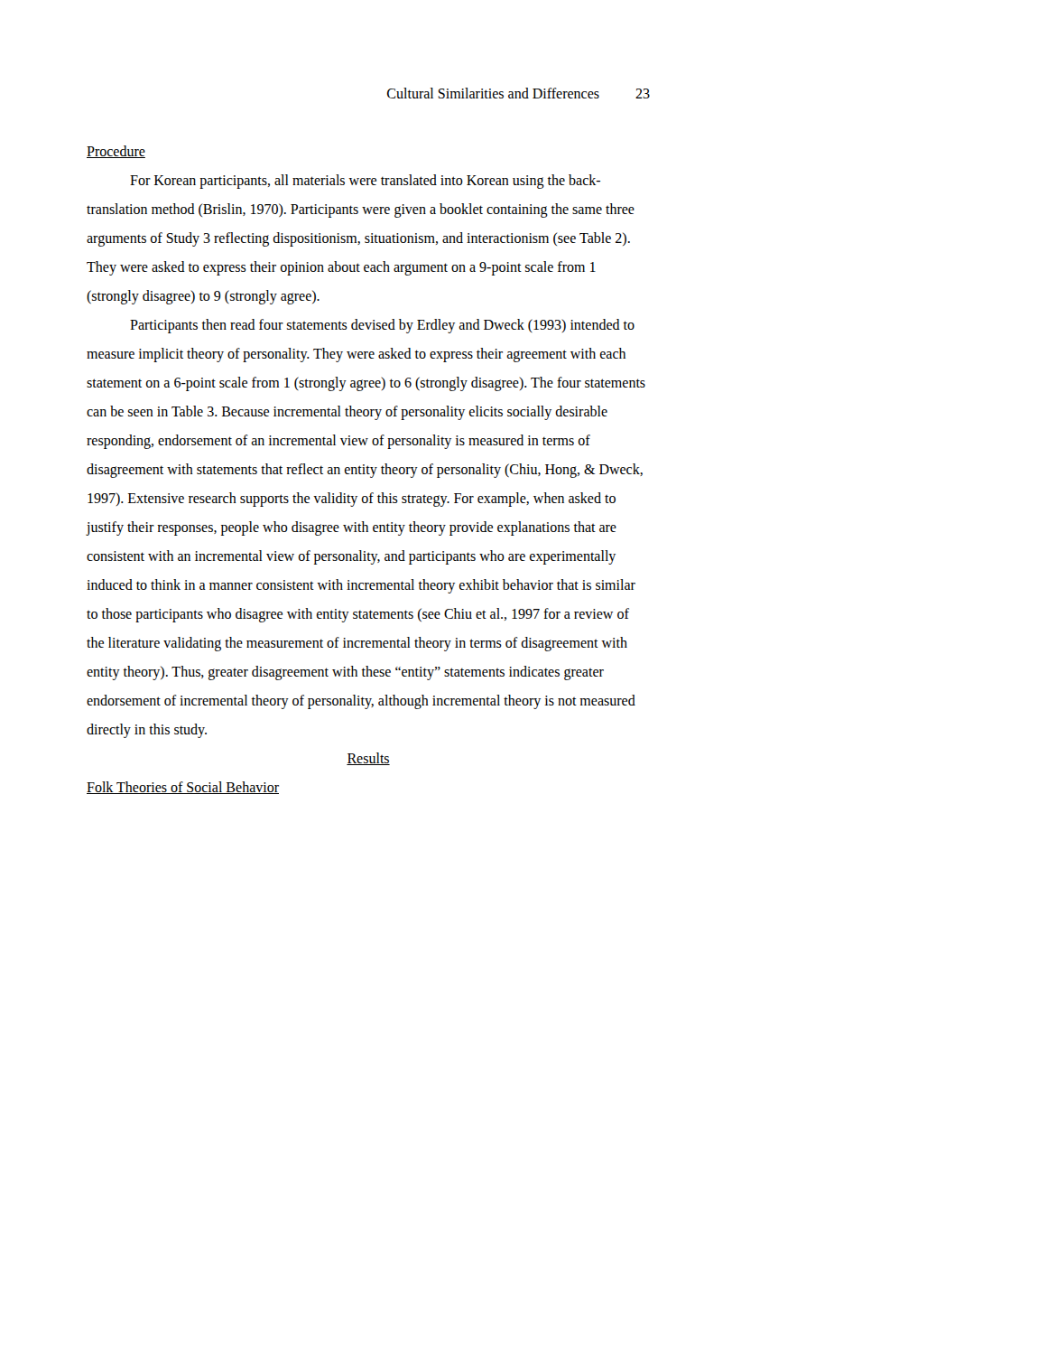Cultural Similarities and Differences 23
Procedure
For Korean participants, all materials were translated into Korean using the back-translation method (Brislin, 1970). Participants were given a booklet containing the same three arguments of Study 3 reflecting dispositionism, situationism, and interactionism (see Table 2). They were asked to express their opinion about each argument on a 9-point scale from 1 (strongly disagree) to 9 (strongly agree).
Participants then read four statements devised by Erdley and Dweck (1993) intended to measure implicit theory of personality. They were asked to express their agreement with each statement on a 6-point scale from 1 (strongly agree) to 6 (strongly disagree). The four statements can be seen in Table 3. Because incremental theory of personality elicits socially desirable responding, endorsement of an incremental view of personality is measured in terms of disagreement with statements that reflect an entity theory of personality (Chiu, Hong, & Dweck, 1997). Extensive research supports the validity of this strategy. For example, when asked to justify their responses, people who disagree with entity theory provide explanations that are consistent with an incremental view of personality, and participants who are experimentally induced to think in a manner consistent with incremental theory exhibit behavior that is similar to those participants who disagree with entity statements (see Chiu et al., 1997 for a review of the literature validating the measurement of incremental theory in terms of disagreement with entity theory). Thus, greater disagreement with these “entity” statements indicates greater endorsement of incremental theory of personality, although incremental theory is not measured directly in this study.
Results
Folk Theories of Social Behavior